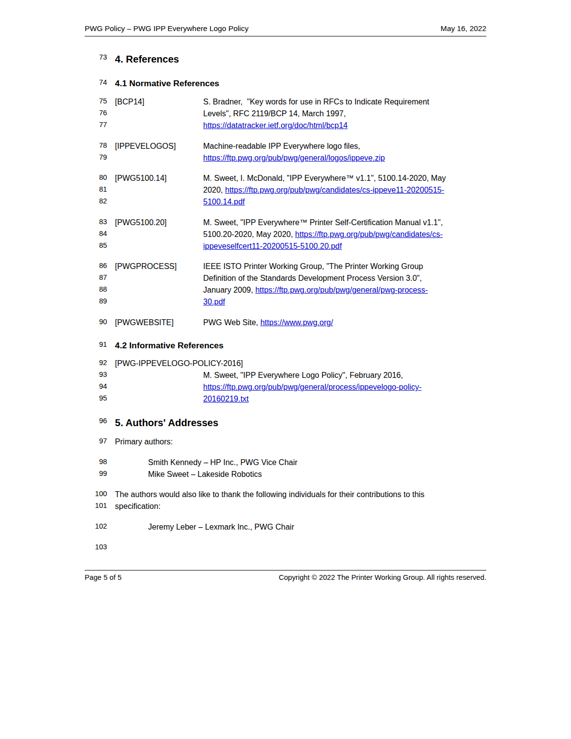PWG Policy – PWG IPP Everywhere Logo Policy May 16, 2022
73
4. References
74
4.1 Normative References
75
[BCP14]
S. Bradner, "Key words for use in RFCs to Indicate Requirement
76
Levels", RFC 2119/BCP 14, March 1997,
77
https://datatracker.ietf.org/doc/html/bcp14
78
[IPPEVELOGOS]
Machine-readable IPP Everywhere logo files,
79
https://ftp.pwg.org/pub/pwg/general/logos/ippeve.zip
80
[PWG5100.14]
M. Sweet, I. McDonald, "IPP Everywhere™ v1.1", 5100.14-2020, May
81
2020, https://ftp.pwg.org/pub/pwg/candidates/cs-ippeve11-20200515-
82
5100.14.pdf
83
[PWG5100.20]
M. Sweet, "IPP Everywhere™ Printer Self-Certification Manual v1.1",
84
5100.20-2020, May 2020, https://ftp.pwg.org/pub/pwg/candidates/cs-
85
ippeveselfcert11-20200515-5100.20.pdf
86
[PWGPROCESS]
IEEE ISTO Printer Working Group, "The Printer Working Group
87
Definition of the Standards Development Process Version 3.0",
88
January 2009, https://ftp.pwg.org/pub/pwg/general/pwg-process-
89
30.pdf
90
[PWGWEBSITE]
PWG Web Site, https://www.pwg.org/
91
4.2 Informative References
92
[PWG-IPPEVELOGO-POLICY-2016]
93
M. Sweet, "IPP Everywhere Logo Policy", February 2016,
94
https://ftp.pwg.org/pub/pwg/general/process/ippevelogo-policy-
95
20160219.txt
96
5. Authors' Addresses
97
Primary authors:
98
Smith Kennedy – HP Inc., PWG Vice Chair
99
Mike Sweet – Lakeside Robotics
100
The authors would also like to thank the following individuals for their contributions to this
101
specification:
102
Jeremy Leber – Lexmark Inc., PWG Chair
103
Page 5 of 5
Copyright © 2022 The Printer Working Group. All rights reserved.